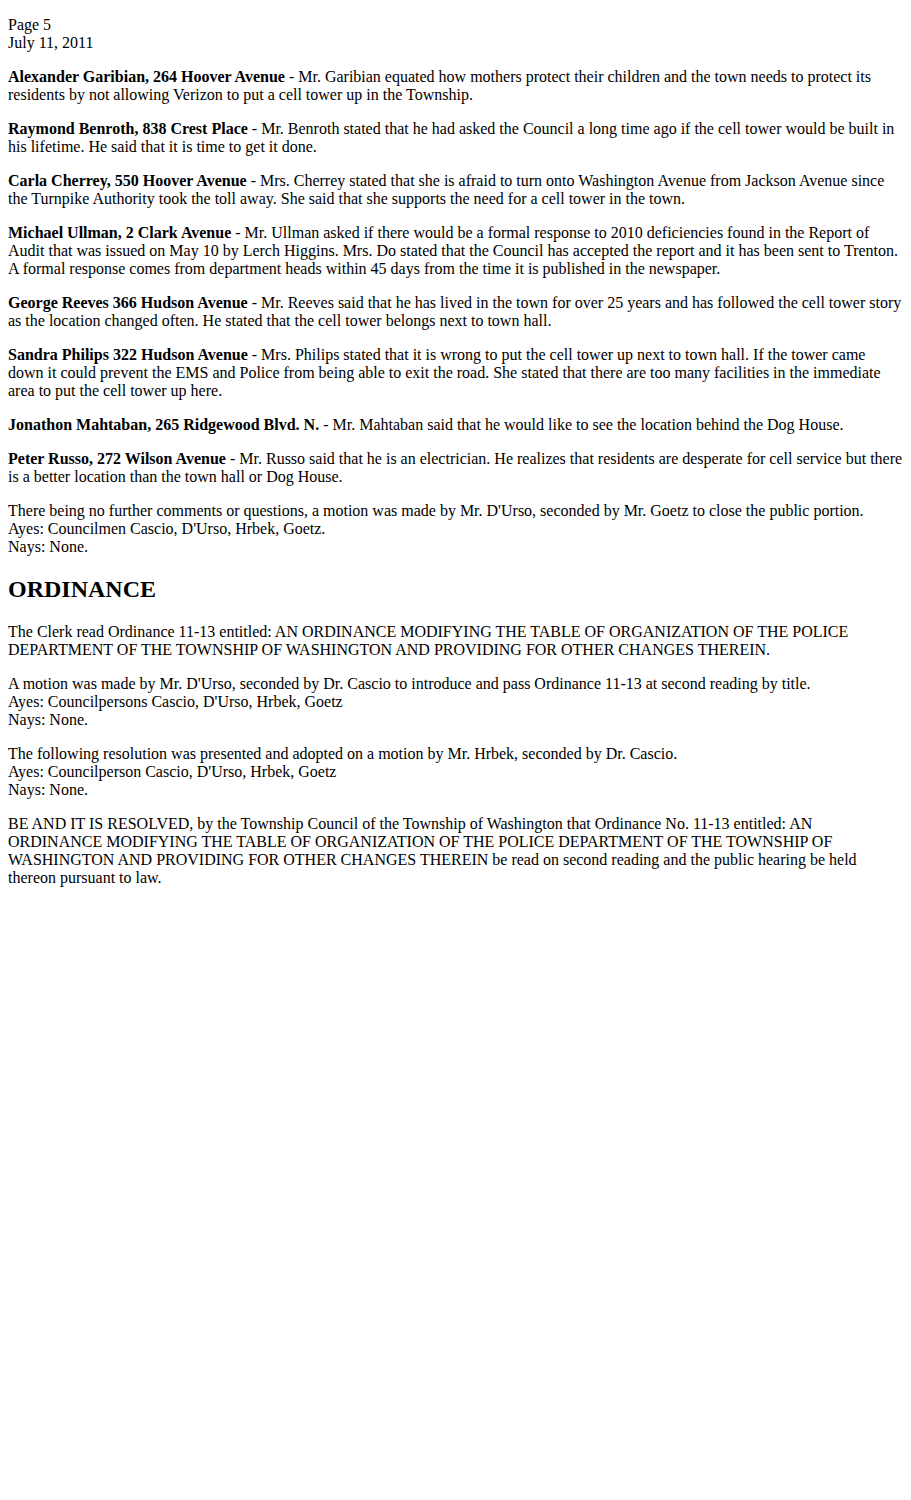Page 5
July 11, 2011
Alexander Garibian, 264 Hoover Avenue - Mr. Garibian equated how mothers protect their children and the town needs to protect its residents by not allowing Verizon to put a cell tower up in the Township.
Raymond Benroth, 838 Crest Place - Mr. Benroth stated that he had asked the Council a long time ago if the cell tower would be built in his lifetime. He said that it is time to get it done.
Carla Cherrey, 550 Hoover Avenue - Mrs. Cherrey stated that she is afraid to turn onto Washington Avenue from Jackson Avenue since the Turnpike Authority took the toll away. She said that she supports the need for a cell tower in the town.
Michael Ullman, 2 Clark Avenue - Mr. Ullman asked if there would be a formal response to 2010 deficiencies found in the Report of Audit that was issued on May 10 by Lerch Higgins. Mrs. Do stated that the Council has accepted the report and it has been sent to Trenton. A formal response comes from department heads within 45 days from the time it is published in the newspaper.
George Reeves 366 Hudson Avenue - Mr. Reeves said that he has lived in the town for over 25 years and has followed the cell tower story as the location changed often. He stated that the cell tower belongs next to town hall.
Sandra Philips 322 Hudson Avenue - Mrs. Philips stated that it is wrong to put the cell tower up next to town hall. If the tower came down it could prevent the EMS and Police from being able to exit the road. She stated that there are too many facilities in the immediate area to put the cell tower up here.
Jonathon Mahtaban, 265 Ridgewood Blvd. N. - Mr. Mahtaban said that he would like to see the location behind the Dog House.
Peter Russo, 272 Wilson Avenue - Mr. Russo said that he is an electrician. He realizes that residents are desperate for cell service but there is a better location than the town hall or Dog House.
There being no further comments or questions, a motion was made by Mr. D'Urso, seconded by Mr. Goetz to close the public portion.
Ayes: Councilmen Cascio, D'Urso, Hrbek, Goetz.
Nays: None.
ORDINANCE
The Clerk read Ordinance 11-13 entitled: AN ORDINANCE MODIFYING THE TABLE OF ORGANIZATION OF THE POLICE DEPARTMENT OF THE TOWNSHIP OF WASHINGTON AND PROVIDING FOR OTHER CHANGES THEREIN.
A motion was made by Mr. D'Urso, seconded by Dr. Cascio to introduce and pass Ordinance 11-13 at second reading by title.
Ayes: Councilpersons Cascio, D'Urso, Hrbek, Goetz
Nays: None.
The following resolution was presented and adopted on a motion by Mr. Hrbek, seconded by Dr. Cascio.
Ayes: Councilperson Cascio, D'Urso, Hrbek, Goetz
Nays: None.
BE AND IT IS RESOLVED, by the Township Council of the Township of Washington that Ordinance No. 11-13 entitled: AN ORDINANCE MODIFYING THE TABLE OF ORGANIZATION OF THE POLICE DEPARTMENT OF THE TOWNSHIP OF WASHINGTON AND PROVIDING FOR OTHER CHANGES THEREIN be read on second reading and the public hearing be held thereon pursuant to law.